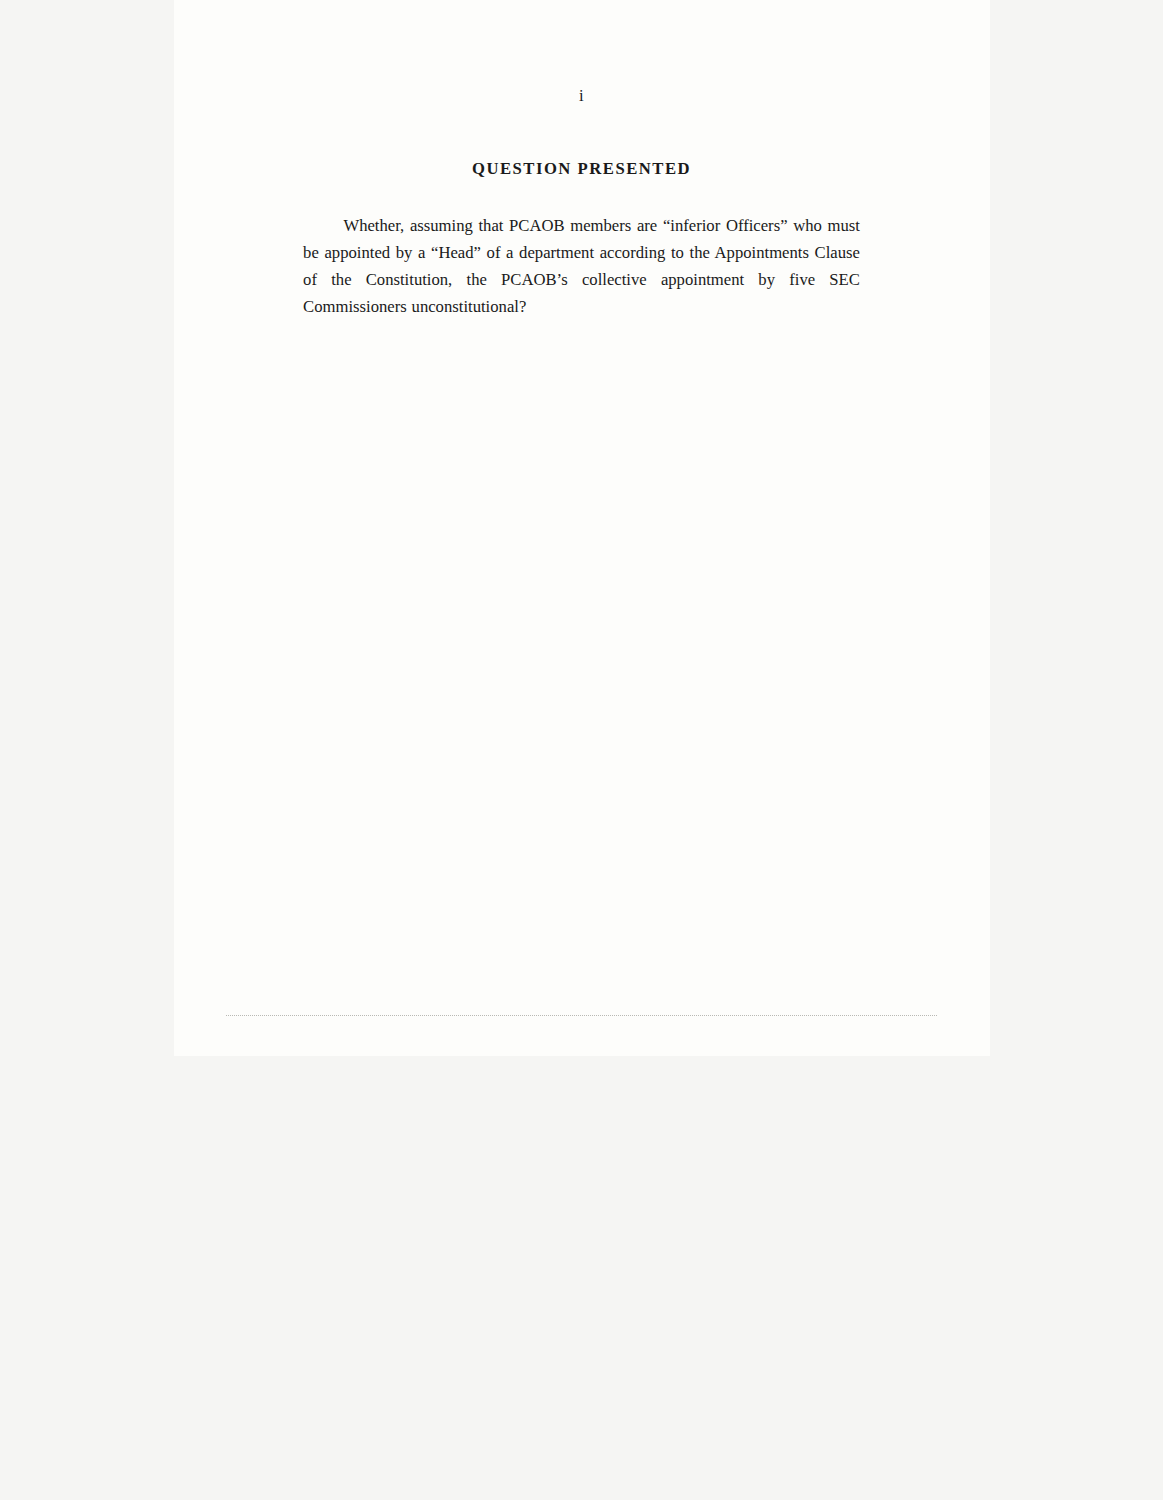i
Question Presented
Whether, assuming that PCAOB members are “inferior Officers” who must be appointed by a “Head” of a department according to the Appointments Clause of the Constitution, the PCAOB’s collective appointment by five SEC Commissioners unconstitutional?